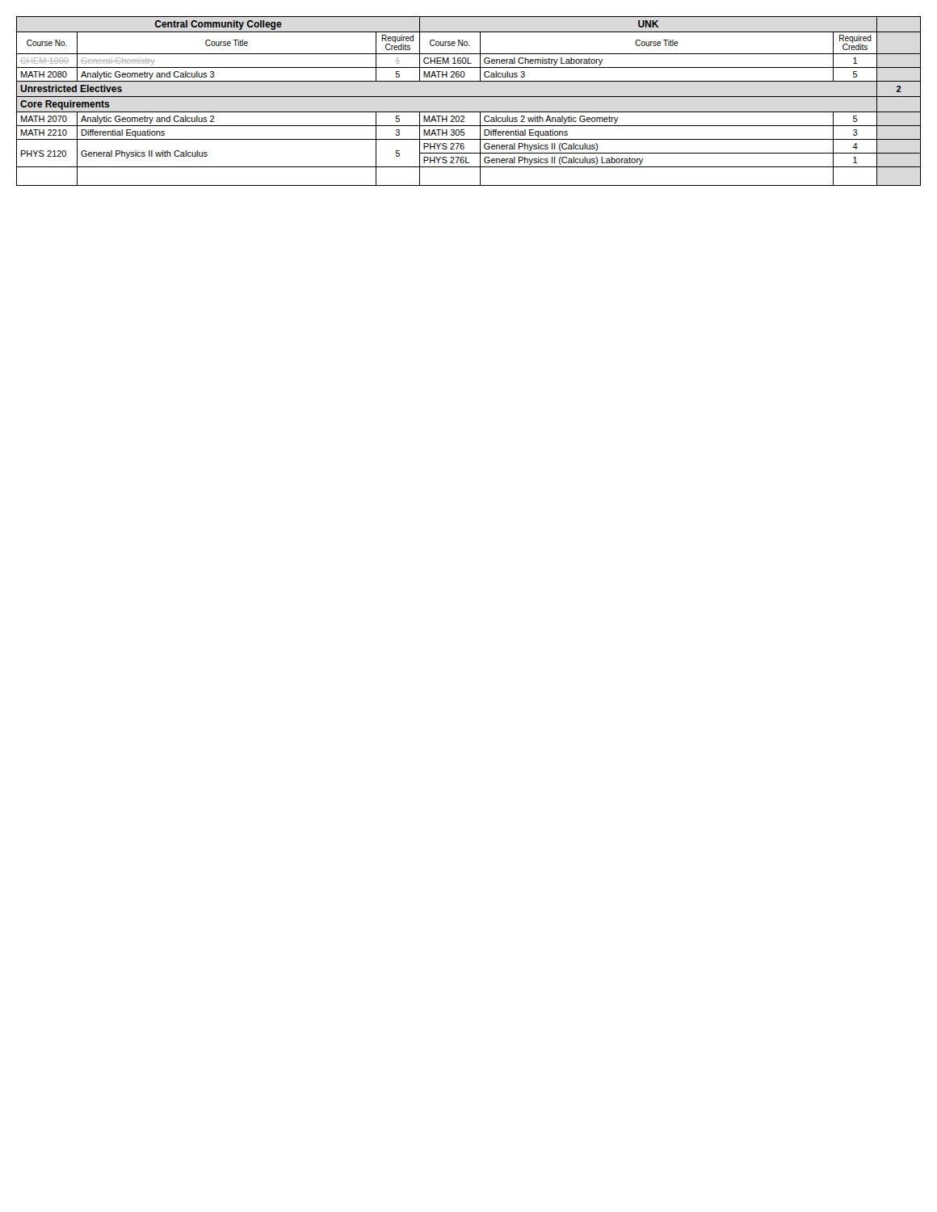| Central Community College | UNK | |
| Course No. | Course Title | Required Credits | Course No. | Course Title | Required Credits | |
| CHEM 1090 | General Chemistry | 1 | CHEM 160L | General Chemistry Laboratory | 1 | |
| MATH 2080 | Analytic Geometry and Calculus 3 | 5 | MATH 260 | Calculus 3 | 5 | |
| Unrestricted Electives | 2 |
| Core Requirements | |
| MATH 2070 | Analytic Geometry and Calculus 2 | 5 | MATH 202 | Calculus 2 with Analytic Geometry | 5 | |
| MATH 2210 | Differential Equations | 3 | MATH 305 | Differential Equations | 3 | |
| PHYS 2120 | General Physics II with Calculus | 5 | PHYS 276 | General Physics II (Calculus) | 4 | |
| PHYS 276L | General Physics II (Calculus) Laboratory | 1 | |